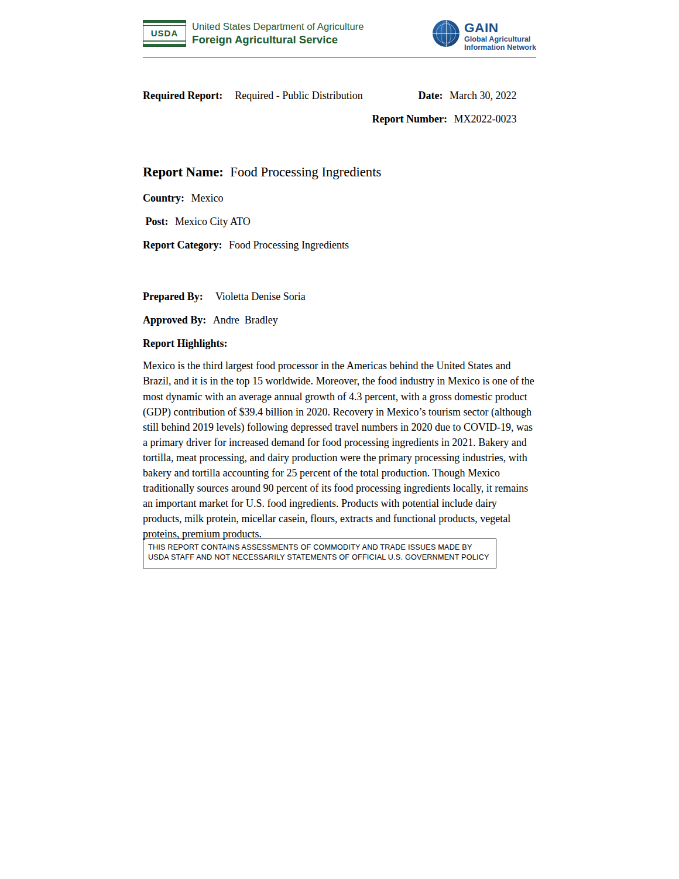USDA
United States Department of Agriculture
Foreign Agricultural Service
GAIN
Global Agricultural
Information Network
Required Report: Required - Public Distribution
Date: March 30, 2022
Report Number: MX2022-0023
Report Name: Food Processing Ingredients
Country: Mexico
Post: Mexico City ATO
Report Category: Food Processing Ingredients
Prepared By: Violetta Denise Soria
Approved By: Andre Bradley
Report Highlights:
Mexico is the third largest food processor in the Americas behind the United States and Brazil, and it is in the top 15 worldwide. Moreover, the food industry in Mexico is one of the most dynamic with an average annual growth of 4.3 percent, with a gross domestic product (GDP) contribution of $39.4 billion in 2020. Recovery in Mexico’s tourism sector (although still behind 2019 levels) following depressed travel numbers in 2020 due to COVID-19, was a primary driver for increased demand for food processing ingredients in 2021. Bakery and tortilla, meat processing, and dairy production were the primary processing industries, with bakery and tortilla accounting for 25 percent of the total production. Though Mexico traditionally sources around 90 percent of its food processing ingredients locally, it remains an important market for U.S. food ingredients. Products with potential include dairy products, milk protein, micellar casein, flours, extracts and functional products, vegetal proteins, premium products.
THIS REPORT CONTAINS ASSESSMENTS OF COMMODITY AND TRADE ISSUES MADE BY USDA STAFF AND NOT NECESSARILY STATEMENTS OF OFFICIAL U.S. GOVERNMENT POLICY